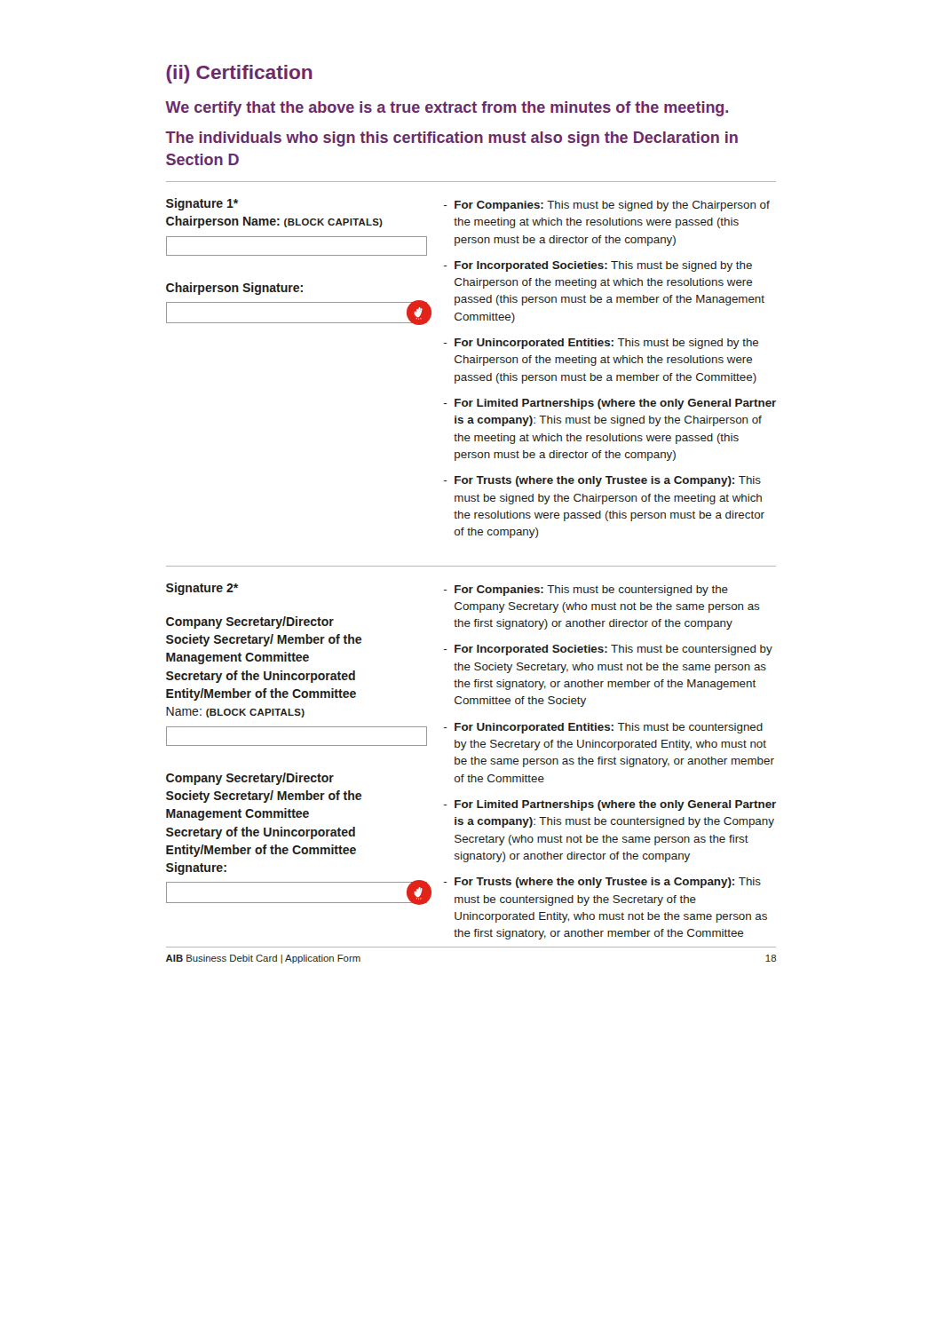(ii) Certification
We certify that the above is a true extract from the minutes of the meeting.
The individuals who sign this certification must also sign the Declaration in Section D
Signature 1*
Chairperson Name: (BLOCK CAPITALS)
Chairperson Signature:
For Companies: This must be signed by the Chairperson of the meeting at which the resolutions were passed (this person must be a director of the company)
For Incorporated Societies: This must be signed by the Chairperson of the meeting at which the resolutions were passed (this person must be a member of the Management Committee)
For Unincorporated Entities: This must be signed by the Chairperson of the meeting at which the resolutions were passed (this person must be a member of the Committee)
For Limited Partnerships (where the only General Partner is a company): This must be signed by the Chairperson of the meeting at which the resolutions were passed (this person must be a director of the company)
For Trusts (where the only Trustee is a Company): This must be signed by the Chairperson of the meeting at which the resolutions were passed (this person must be a director of the company)
Signature 2*
Company Secretary/Director
Society Secretary/ Member of the Management Committee
Secretary of the Unincorporated Entity/Member of the Committee
Name: (BLOCK CAPITALS)
Company Secretary/Director
Society Secretary/ Member of the Management Committee
Secretary of the Unincorporated Entity/Member of the Committee
Signature:
For Companies: This must be countersigned by the Company Secretary (who must not be the same person as the first signatory) or another director of the company
For Incorporated Societies: This must be countersigned by the Society Secretary, who must not be the same person as the first signatory, or another member of the Management Committee of the Society
For Unincorporated Entities: This must be countersigned by the Secretary of the Unincorporated Entity, who must not be the same person as the first signatory, or another member of the Committee
For Limited Partnerships (where the only General Partner is a company): This must be countersigned by the Company Secretary (who must not be the same person as the first signatory) or another director of the company
For Trusts (where the only Trustee is a Company): This must be countersigned by the Secretary of the Unincorporated Entity, who must not be the same person as the first signatory, or another member of the Committee
AIB Business Debit Card | Application Form
18